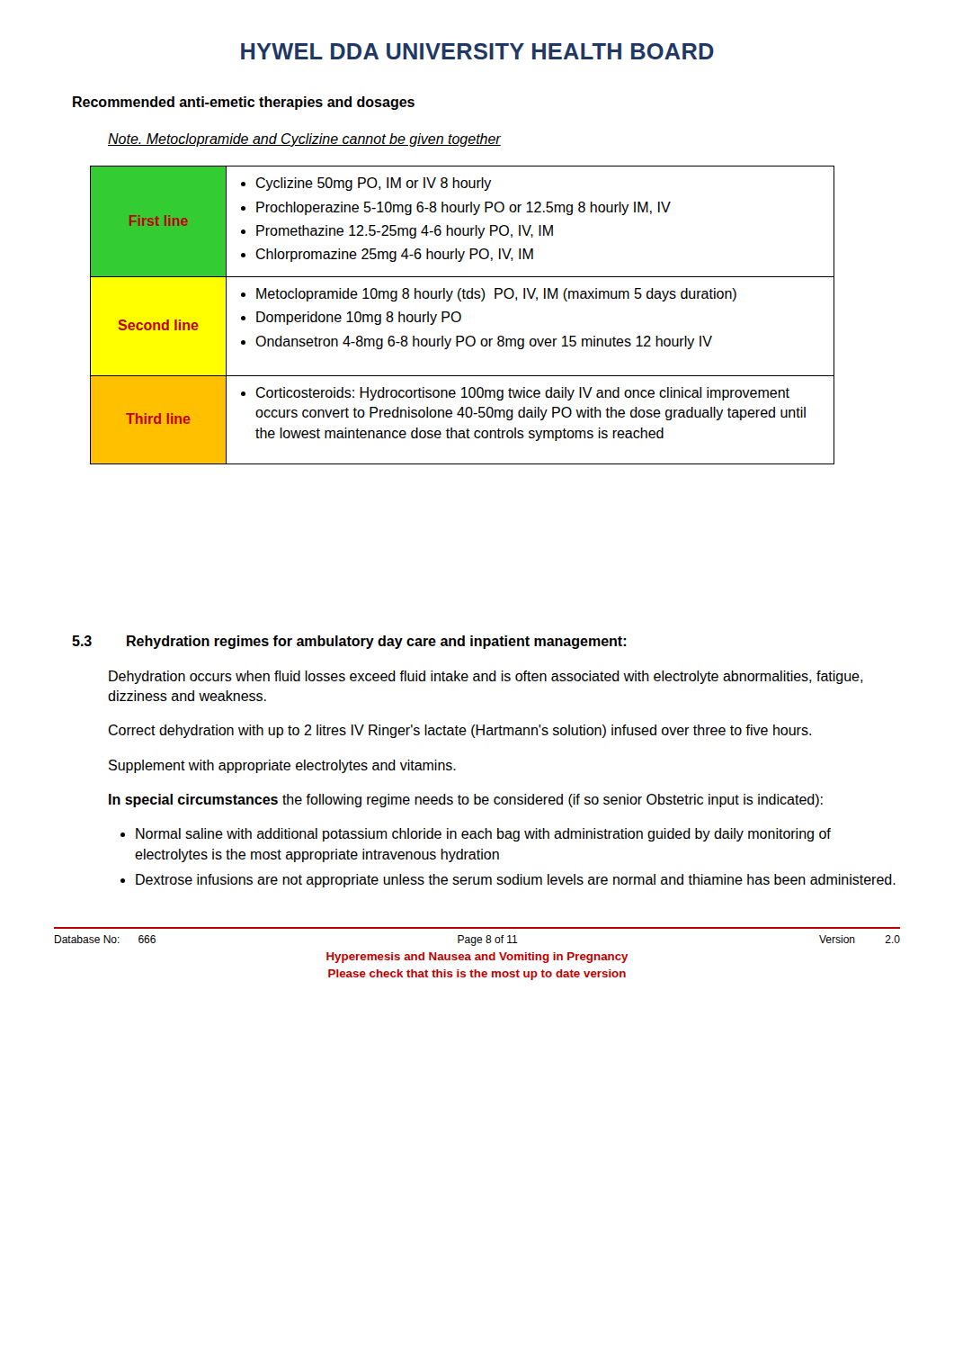HYWEL DDA UNIVERSITY HEALTH BOARD
Recommended anti-emetic therapies and dosages
Note. Metoclopramide and Cyclizine cannot be given together
| First line | Cyclizine 50mg PO, IM or IV 8 hourly Prochloperazine 5-10mg 6-8 hourly PO or 12.5mg 8 hourly IM, IV Promethazine 12.5-25mg 4-6 hourly PO, IV, IM Chlorpromazine 25mg 4-6 hourly PO, IV, IM |
| Second line | Metoclopramide 10mg 8 hourly (tds) PO, IV, IM (maximum 5 days duration) Domperidone 10mg 8 hourly PO Ondansetron 4-8mg 6-8 hourly PO or 8mg over 15 minutes 12 hourly IV |
| Third line | Corticosteroids: Hydrocortisone 100mg twice daily IV and once clinical improvement occurs convert to Prednisolone 40-50mg daily PO with the dose gradually tapered until the lowest maintenance dose that controls symptoms is reached |
5.3 Rehydration regimes for ambulatory day care and inpatient management:
Dehydration occurs when fluid losses exceed fluid intake and is often associated with electrolyte abnormalities, fatigue, dizziness and weakness.
Correct dehydration with up to 2 litres IV Ringer's lactate (Hartmann's solution) infused over three to five hours.
Supplement with appropriate electrolytes and vitamins.
In special circumstances the following regime needs to be considered (if so senior Obstetric input is indicated):
Normal saline with additional potassium chloride in each bag with administration guided by daily monitoring of electrolytes is the most appropriate intravenous hydration
Dextrose infusions are not appropriate unless the serum sodium levels are normal and thiamine has been administered.
Database No: 666 Page 8 of 11 Version 2.0
Hyperemesis and Nausea and Vomiting in Pregnancy
Please check that this is the most up to date version